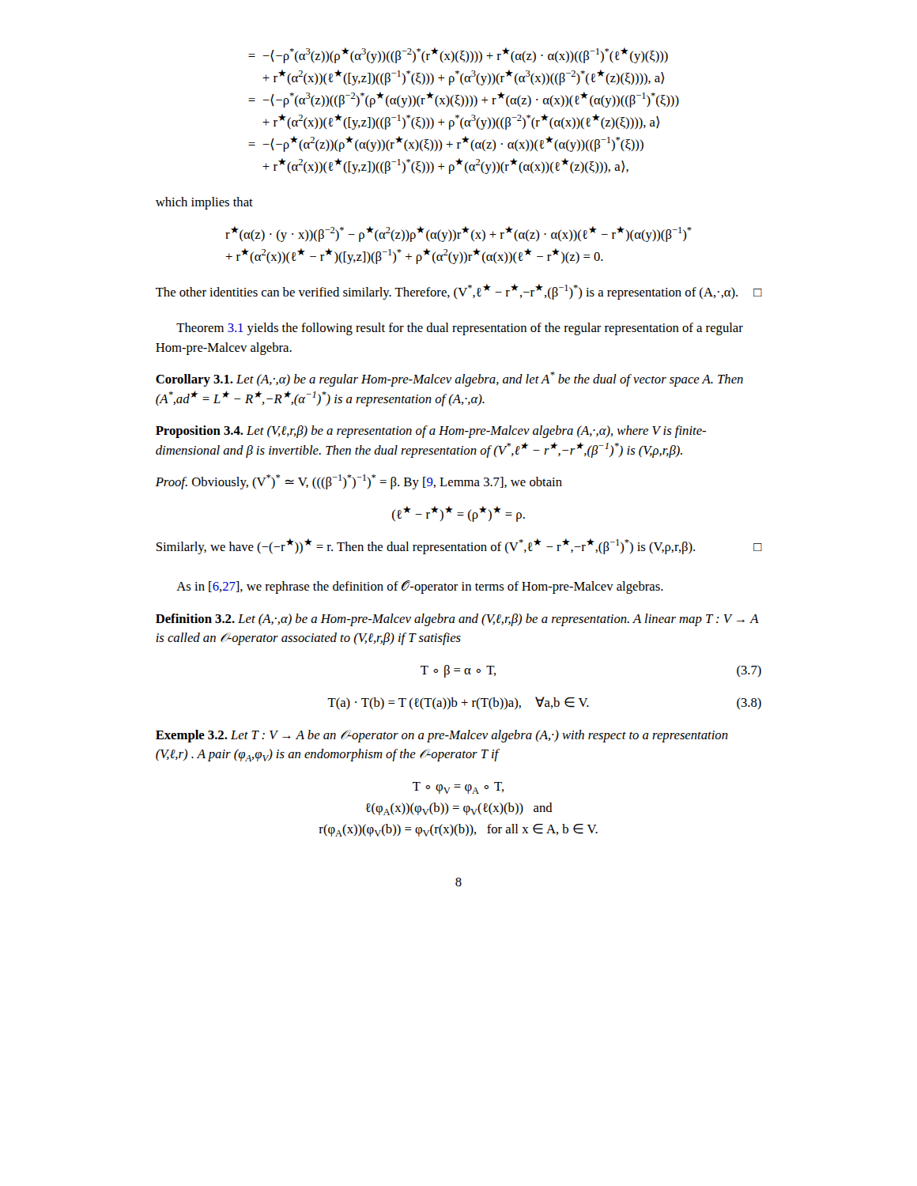| | = | −⟨−ρ * (α 3 (z))(ρ ★ (α 3 (y))((β −2 ) * (r ★ (x)(ξ)))) + r ★ (α(z) · α(x))((β −1 ) * (ℓ ★ (y)(ξ))) |
| | | + r ★ (α 2 (x))(ℓ ★ ([y,z])((β −1 ) * (ξ))) + ρ * (α 3 (y))(r ★ (α 3 (x))((β −2 ) * (ℓ ★ (z)(ξ)))), a⟩ |
| | = | −⟨−ρ * (α 3 (z))((β −2 ) * (ρ ★ (α(y))(r ★ (x)(ξ)))) + r ★ (α(z) · α(x))(ℓ ★ (α(y))((β −1 ) * (ξ))) |
| | | + r ★ (α 2 (x))(ℓ ★ ([y,z])((β −1 ) * (ξ))) + ρ * (α 3 (y))((β −2 ) * (r ★ (α(x))(ℓ ★ (z)(ξ)))), a⟩ |
| | = | −⟨−ρ ★ (α 2 (z))(ρ ★ (α(y))(r ★ (x)(ξ))) + r ★ (α(z) · α(x))(ℓ ★ (α(y))((β −1 ) * (ξ))) |
| | | + r ★ (α 2 (x))(ℓ ★ ([y,z])((β −1 ) * (ξ))) + ρ ★ (α 2 (y))(r ★ (α(x))(ℓ ★ (z)(ξ))), a⟩, |
which implies that
| r ★ (α(z) · (y · x))(β −2 ) * − ρ ★ (α 2 (z))ρ ★ (α(y))r ★ (x) + r ★ (α(z) · α(x))(ℓ ★ − r ★ )(α(y))(β −1 ) * |
| + r ★ (α 2 (x))(ℓ ★ − r ★ )([y,z])(β −1 ) * + ρ ★ (α 2 (y))r ★ (α(x))(ℓ ★ − r ★ )(z) = 0. |
The other identities can be verified similarly. Therefore, (V*,ℓ★ − r★,−r★,(β−1)*) is a representation of (A,·,α). □
Theorem 3.1 yields the following result for the dual representation of the regular representation of a regular Hom-pre-Malcev algebra.
Corollary 3.1. Let (A,·,α) be a regular Hom-pre-Malcev algebra, and let A* be the dual of vector space A. Then (A*,ad★ = L★ − R★,−R★,(α−1)*) is a representation of (A,·,α).
Proposition 3.4. Let (V,ℓ,r,β) be a representation of a Hom-pre-Malcev algebra (A,·,α), where V is finite-dimensional and β is invertible. Then the dual representation of (V*,ℓ★ − r★,−r★,(β−1)*) is (V,ρ,r,β).
Proof. Obviously, (V*)* ≃ V, (((β−1)*)−1)* = β. By [9, Lemma 3.7], we obtain
(ℓ★ − r★)★ = (ρ★)★ = ρ.
Similarly, we have (−(−r★))★ = r. Then the dual representation of (V*,ℓ★ − r★,−r★,(β−1)*) is (V,ρ,r,β). □
As in [6,27], we rephrase the definition of 𝒪-operator in terms of Hom-pre-Malcev algebras.
Definition 3.2. Let (A,·,α) be a Hom-pre-Malcev algebra and (V,ℓ,r,β) be a representation. A linear map T : V → A is called an 𝒪-operator associated to (V,ℓ,r,β) if T satisfies
T ∘ β = α ∘ T, (3.7)
T(a) · T(b) = T (ℓ(T(a))b + r(T(b))a), ∀a,b ∈ V. (3.8)
Exemple 3.2. Let T : V → A be an 𝒪-operator on a pre-Malcev algebra (A,·) with respect to a representation (V,ℓ,r) . A pair (φA,φV) is an endomorphism of the 𝒪-operator T if
T ∘ φV = φA ∘ T, ℓ(φA(x))(φV(b)) = φV(ℓ(x)(b)) and r(φA(x))(φV(b)) = φV(r(x)(b)), for all x ∈ A, b ∈ V.
8